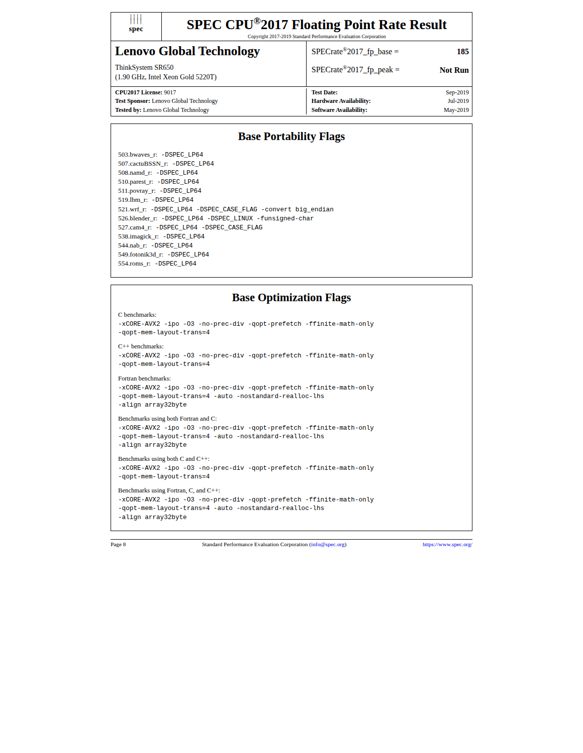││││
││││
spec
SPEC CPU®2017 Floating Point Rate Result
Copyright 2017-2019 Standard Performance Evaluation Corporation
Lenovo Global Technology
ThinkSystem SR650
(1.90 GHz, Intel Xeon Gold 5220T)
SPECrate®2017_fp_base = 185
SPECrate®2017_fp_peak = Not Run
CPU2017 License: 9017
Test Sponsor: Lenovo Global Technology
Tested by: Lenovo Global Technology
Test Date: Sep-2019
Hardware Availability: Jul-2019
Software Availability: May-2019
Base Portability Flags
503.bwaves_r: -DSPEC_LP64
507.cactuBSSN_r: -DSPEC_LP64
508.namd_r: -DSPEC_LP64
510.parest_r: -DSPEC_LP64
511.povray_r: -DSPEC_LP64
519.lbm_r: -DSPEC_LP64
521.wrf_r: -DSPEC_LP64 -DSPEC_CASE_FLAG -convert big_endian
526.blender_r: -DSPEC_LP64 -DSPEC_LINUX -funsigned-char
527.cam4_r: -DSPEC_LP64 -DSPEC_CASE_FLAG
538.imagick_r: -DSPEC_LP64
544.nab_r: -DSPEC_LP64
549.fotonik3d_r: -DSPEC_LP64
554.roms_r: -DSPEC_LP64
Base Optimization Flags
C benchmarks:
-xCORE-AVX2 -ipo -O3 -no-prec-div -qopt-prefetch -ffinite-math-only -qopt-mem-layout-trans=4
C++ benchmarks:
-xCORE-AVX2 -ipo -O3 -no-prec-div -qopt-prefetch -ffinite-math-only -qopt-mem-layout-trans=4
Fortran benchmarks:
-xCORE-AVX2 -ipo -O3 -no-prec-div -qopt-prefetch -ffinite-math-only -qopt-mem-layout-trans=4 -auto -nostandard-realloc-lhs -align array32byte
Benchmarks using both Fortran and C:
-xCORE-AVX2 -ipo -O3 -no-prec-div -qopt-prefetch -ffinite-math-only -qopt-mem-layout-trans=4 -auto -nostandard-realloc-lhs -align array32byte
Benchmarks using both C and C++:
-xCORE-AVX2 -ipo -O3 -no-prec-div -qopt-prefetch -ffinite-math-only -qopt-mem-layout-trans=4
Benchmarks using Fortran, C, and C++:
-xCORE-AVX2 -ipo -O3 -no-prec-div -qopt-prefetch -ffinite-math-only -qopt-mem-layout-trans=4 -auto -nostandard-realloc-lhs -align array32byte
Page 8
Standard Performance Evaluation Corporation (info@spec.org)
https://www.spec.org/